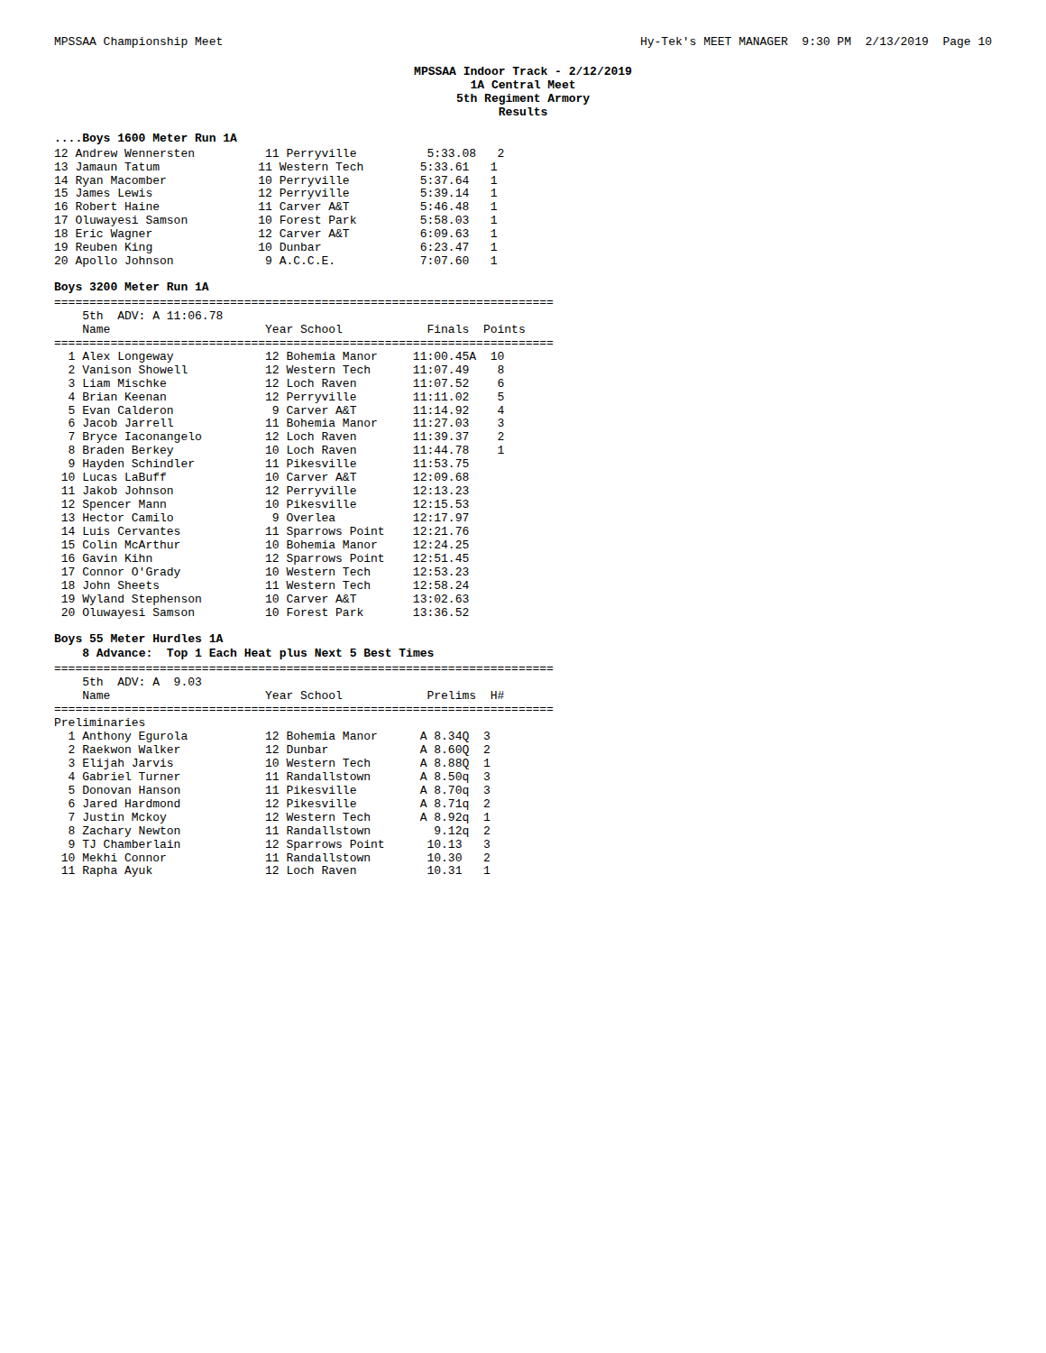MPSSAA Championship Meet Hy-Tek's MEET MANAGER 9:30 PM 2/13/2019 Page 10
MPSSAA Indoor Track - 2/12/2019
1A Central Meet
5th Regiment Armory
Results
....Boys 1600 Meter Run 1A
12 Andrew Wennersten          11 Perryville          5:33.08   2
13 Jamaun Tatum              11 Western Tech        5:33.61   1
14 Ryan Macomber             10 Perryville          5:37.64   1
15 James Lewis               12 Perryville          5:39.14   1
16 Robert Haine              11 Carver A&T          5:46.48   1
17 Oluwayesi Samson          10 Forest Park         5:58.03   1
18 Eric Wagner               12 Carver A&T          6:09.63   1
19 Reuben King               10 Dunbar              6:23.47   1
20 Apollo Johnson             9 A.C.C.E.            7:07.60   1
Boys 3200 Meter Run 1A
=======================================================================
    5th  ADV: A 11:06.78
    Name                      Year School            Finals  Points
=======================================================================
  1 Alex Longeway             12 Bohemia Manor     11:00.45A  10
  2 Vanison Showell           12 Western Tech      11:07.49    8
  3 Liam Mischke              12 Loch Raven        11:07.52    6
  4 Brian Keenan              12 Perryville        11:11.02    5
  5 Evan Calderon              9 Carver A&T        11:14.92    4
  6 Jacob Jarrell             11 Bohemia Manor     11:27.03    3
  7 Bryce Iaconangelo         12 Loch Raven        11:39.37    2
  8 Braden Berkey             10 Loch Raven        11:44.78    1
  9 Hayden Schindler          11 Pikesville        11:53.75
 10 Lucas LaBuff              10 Carver A&T        12:09.68
 11 Jakob Johnson             12 Perryville        12:13.23
 12 Spencer Mann              10 Pikesville        12:15.53
 13 Hector Camilo              9 Overlea           12:17.97
 14 Luis Cervantes            11 Sparrows Point    12:21.76
 15 Colin McArthur            10 Bohemia Manor     12:24.25
 16 Gavin Kihn                12 Sparrows Point    12:51.45
 17 Connor O'Grady            10 Western Tech      12:53.23
 18 John Sheets               11 Western Tech      12:58.24
 19 Wyland Stephenson         10 Carver A&T        13:02.63
 20 Oluwayesi Samson          10 Forest Park       13:36.52
Boys 55 Meter Hurdles 1A
8 Advance: Top 1 Each Heat plus Next 5 Best Times
=======================================================================
    5th  ADV: A  9.03
    Name                      Year School            Prelims  H#
=======================================================================
Preliminaries
  1 Anthony Egurola           12 Bohemia Manor      A 8.34Q  3
  2 Raekwon Walker            12 Dunbar             A 8.60Q  2
  3 Elijah Jarvis             10 Western Tech       A 8.88Q  1
  4 Gabriel Turner            11 Randallstown       A 8.50q  3
  5 Donovan Hanson            11 Pikesville         A 8.70q  3
  6 Jared Hardmond            12 Pikesville         A 8.71q  2
  7 Justin Mckoy              12 Western Tech       A 8.92q  1
  8 Zachary Newton            11 Randallstown         9.12q  2
  9 TJ Chamberlain            12 Sparrows Point      10.13   3
 10 Mekhi Connor              11 Randallstown        10.30   2
 11 Rapha Ayuk                12 Loch Raven          10.31   1